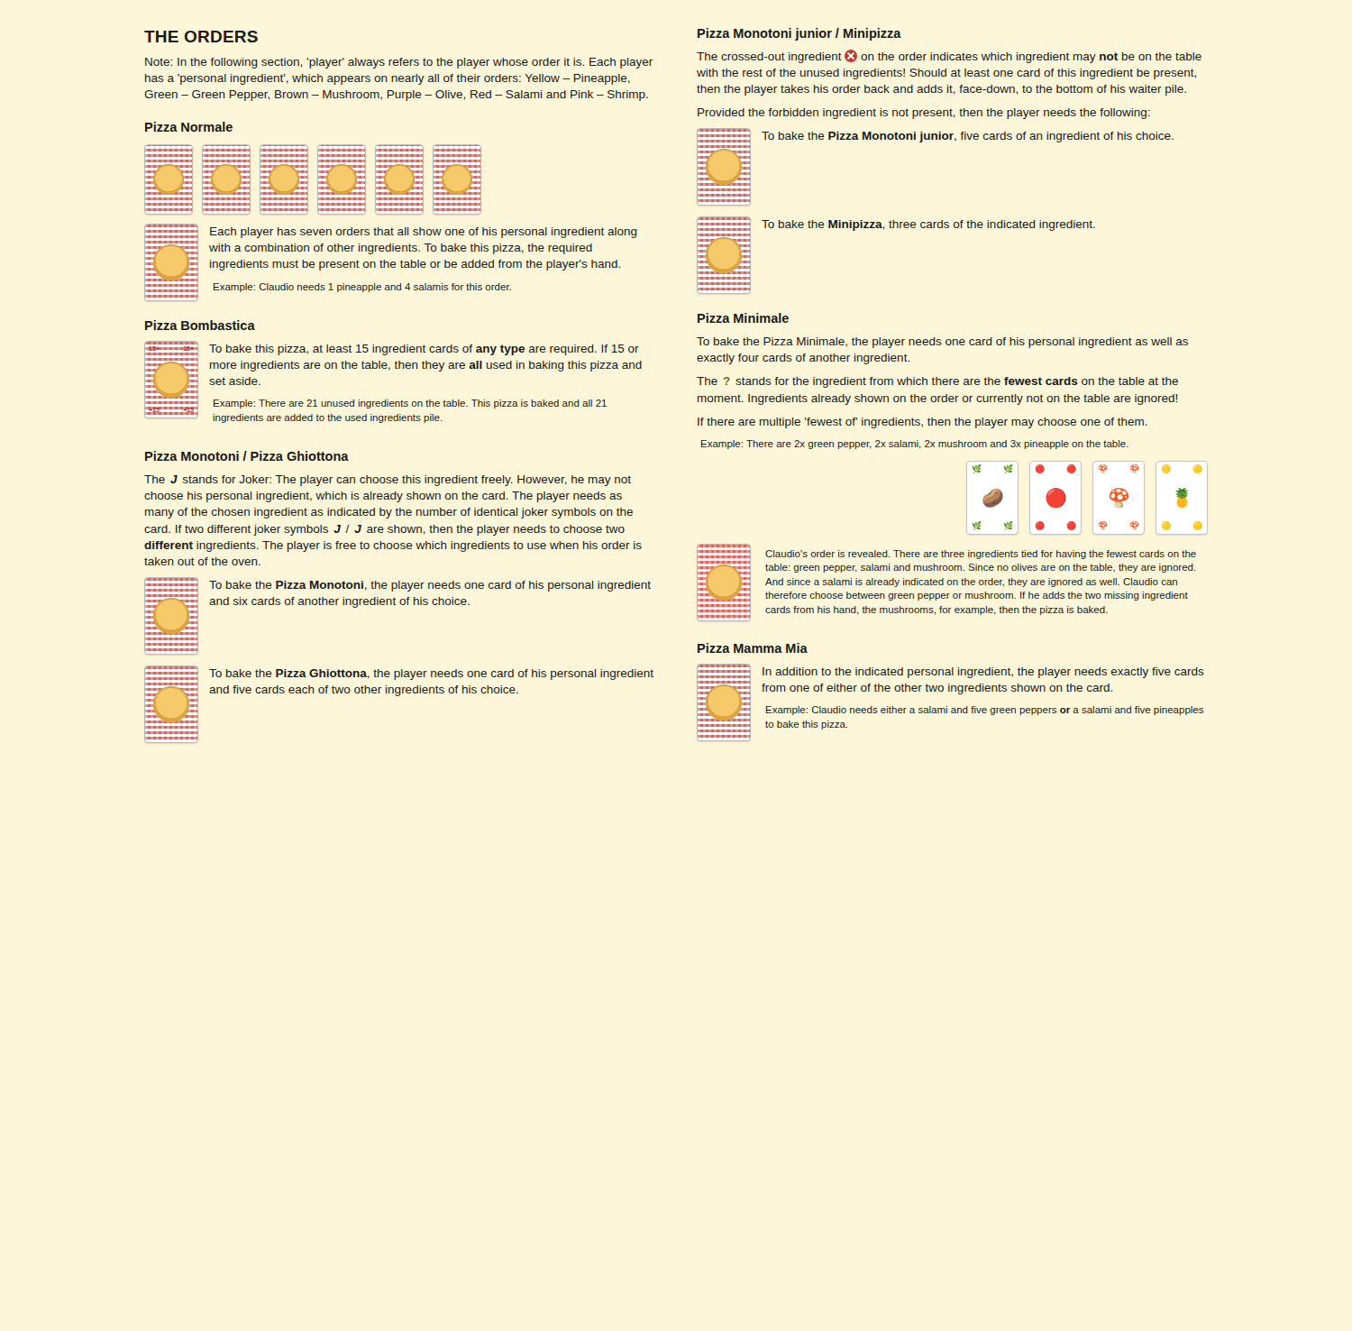THE ORDERS
Note: In the following section, 'player' always refers to the player whose order it is. Each player has a 'personal ingredient', which appears on nearly all of their orders: Yellow – Pineapple, Green – Green Pepper, Brown – Mushroom, Purple – Olive, Red – Salami and Pink – Shrimp.
Pizza Normale
Each player has seven orders that all show one of his personal ingredient along with a combination of other ingredients. To bake this pizza, the required ingredients must be present on the table or be added from the player's hand.
Example: Claudio needs 1 pineapple and 4 salamis for this order.
Pizza Bombastica
15+ 15+ +15 +15
To bake this pizza, at least 15 ingredient cards of any type are required. If 15 or more ingredients are on the table, then they are all used in baking this pizza and set aside.
Example: There are 21 unused ingredients on the table. This pizza is baked and all 21 ingredients are added to the used ingredients pile.
Pizza Monotoni / Pizza Ghiottona
The J stands for Joker: The player can choose this ingredient freely. However, he may not choose his personal ingredient, which is already shown on the card. The player needs as many of the chosen ingredient as indicated by the number of identical joker symbols on the card. If two different joker symbols J / J are shown, then the player needs to choose two different ingredients. The player is free to choose which ingredients to use when his order is taken out of the oven.
To bake the Pizza Monotoni, the player needs one card of his personal ingredient and six cards of another ingredient of his choice.
To bake the Pizza Ghiottona, the player needs one card of his personal ingredient and five cards each of two other ingredients of his choice.
Pizza Monotoni junior / Minipizza
The crossed-out ingredient on the order indicates which ingredient may not be on the table with the rest of the unused ingredients! Should at least one card of this ingredient be present, then the player takes his order back and adds it, face-down, to the bottom of his waiter pile.
Provided the forbidden ingredient is not present, then the player needs the following:
To bake the Pizza Monotoni junior, five cards of an ingredient of his choice.
To bake the Minipizza, three cards of the indicated ingredient.
Pizza Minimale
To bake the Pizza Minimale, the player needs one card of his personal ingredient as well as exactly four cards of another ingredient.
The ? stands for the ingredient from which there are the fewest cards on the table at the moment. Ingredients already shown on the order or currently not on the table are ignored!
If there are multiple 'fewest of' ingredients, then the player may choose one of them.
Example: There are 2x green pepper, 2x salami, 2x mushroom and 3x pineapple on the table.
🌿 🌿 🌿 🌿 🥔
🔴 🔴 🔴 🔴 🔴
🍄 🍄 🍄 🍄 🍄
🟡 🟡 🟡 🟡 🍍
Claudio's order is revealed. There are three ingredients tied for having the fewest cards on the table: green pepper, salami and mushroom. Since no olives are on the table, they are ignored. And since a salami is already indicated on the order, they are ignored as well. Claudio can therefore choose between green pepper or mushroom. If he adds the two missing ingredient cards from his hand, the mushrooms, for example, then the pizza is baked.
Pizza Mamma Mia
In addition to the indicated personal ingredient, the player needs exactly five cards from one of either of the other two ingredients shown on the card.
Example: Claudio needs either a salami and five green peppers or a salami and five pineapples to bake this pizza.